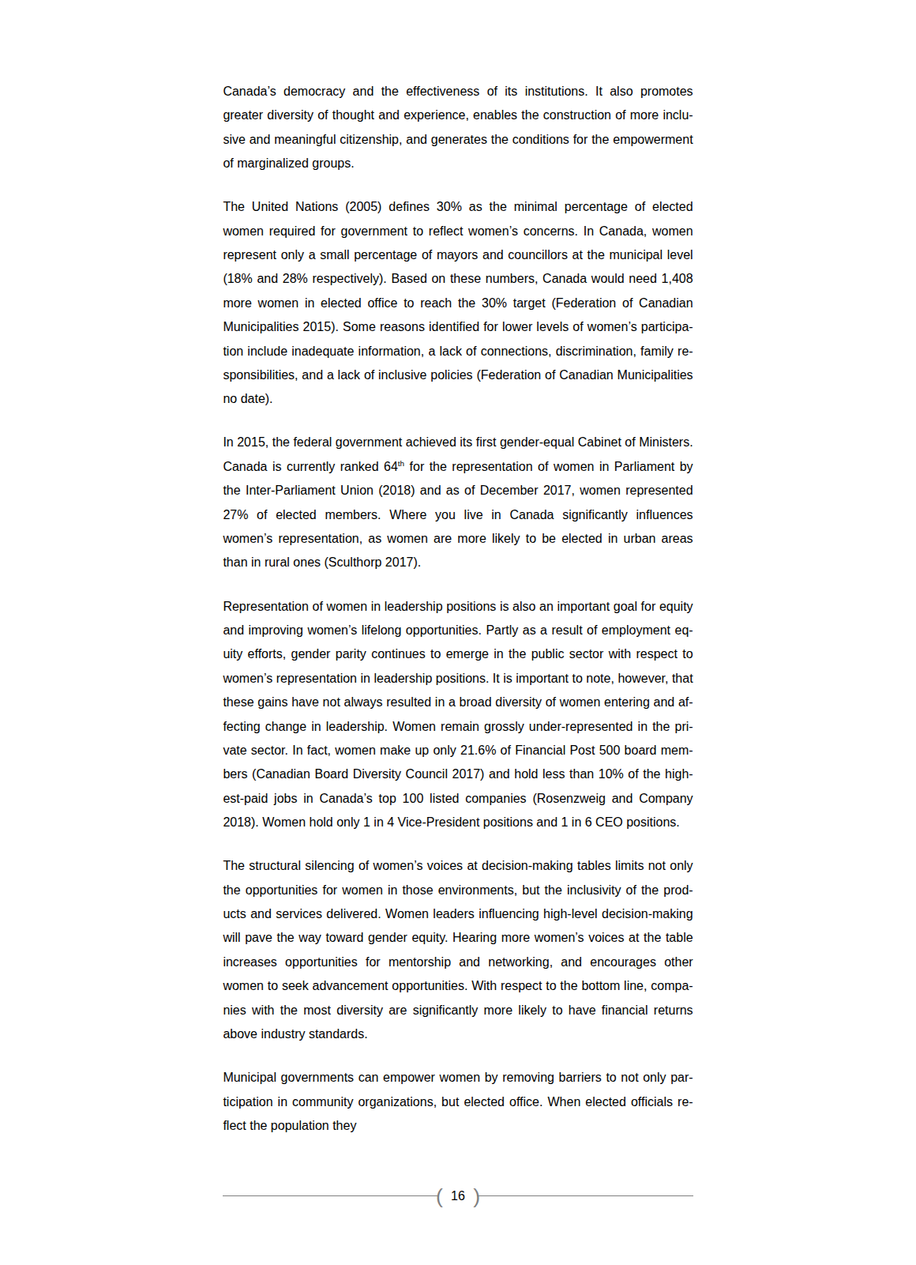Canada’s democracy and the effectiveness of its institutions. It also promotes greater diversity of thought and experience, enables the construction of more inclusive and meaningful citizenship, and generates the conditions for the empowerment of marginalized groups.
The United Nations (2005) defines 30% as the minimal percentage of elected women required for government to reflect women’s concerns. In Canada, women represent only a small percentage of mayors and councillors at the municipal level (18% and 28% respectively). Based on these numbers, Canada would need 1,408 more women in elected office to reach the 30% target (Federation of Canadian Municipalities 2015). Some reasons identified for lower levels of women’s participation include inadequate information, a lack of connections, discrimination, family responsibilities, and a lack of inclusive policies (Federation of Canadian Municipalities no date).
In 2015, the federal government achieved its first gender-equal Cabinet of Ministers. Canada is currently ranked 64th for the representation of women in Parliament by the Inter-Parliament Union (2018) and as of December 2017, women represented 27% of elected members. Where you live in Canada significantly influences women’s representation, as women are more likely to be elected in urban areas than in rural ones (Sculthorp 2017).
Representation of women in leadership positions is also an important goal for equity and improving women’s lifelong opportunities. Partly as a result of employment equity efforts, gender parity continues to emerge in the public sector with respect to women’s representation in leadership positions. It is important to note, however, that these gains have not always resulted in a broad diversity of women entering and affecting change in leadership. Women remain grossly under-represented in the private sector. In fact, women make up only 21.6% of Financial Post 500 board members (Canadian Board Diversity Council 2017) and hold less than 10% of the highest-paid jobs in Canada’s top 100 listed companies (Rosenzweig and Company 2018). Women hold only 1 in 4 Vice-President positions and 1 in 6 CEO positions.
The structural silencing of women’s voices at decision-making tables limits not only the opportunities for women in those environments, but the inclusivity of the products and services delivered. Women leaders influencing high-level decision-making will pave the way toward gender equity. Hearing more women’s voices at the table increases opportunities for mentorship and networking, and encourages other women to seek advancement opportunities. With respect to the bottom line, companies with the most diversity are significantly more likely to have financial returns above industry standards.
Municipal governments can empower women by removing barriers to not only participation in community organizations, but elected office. When elected officials reflect the population they
16